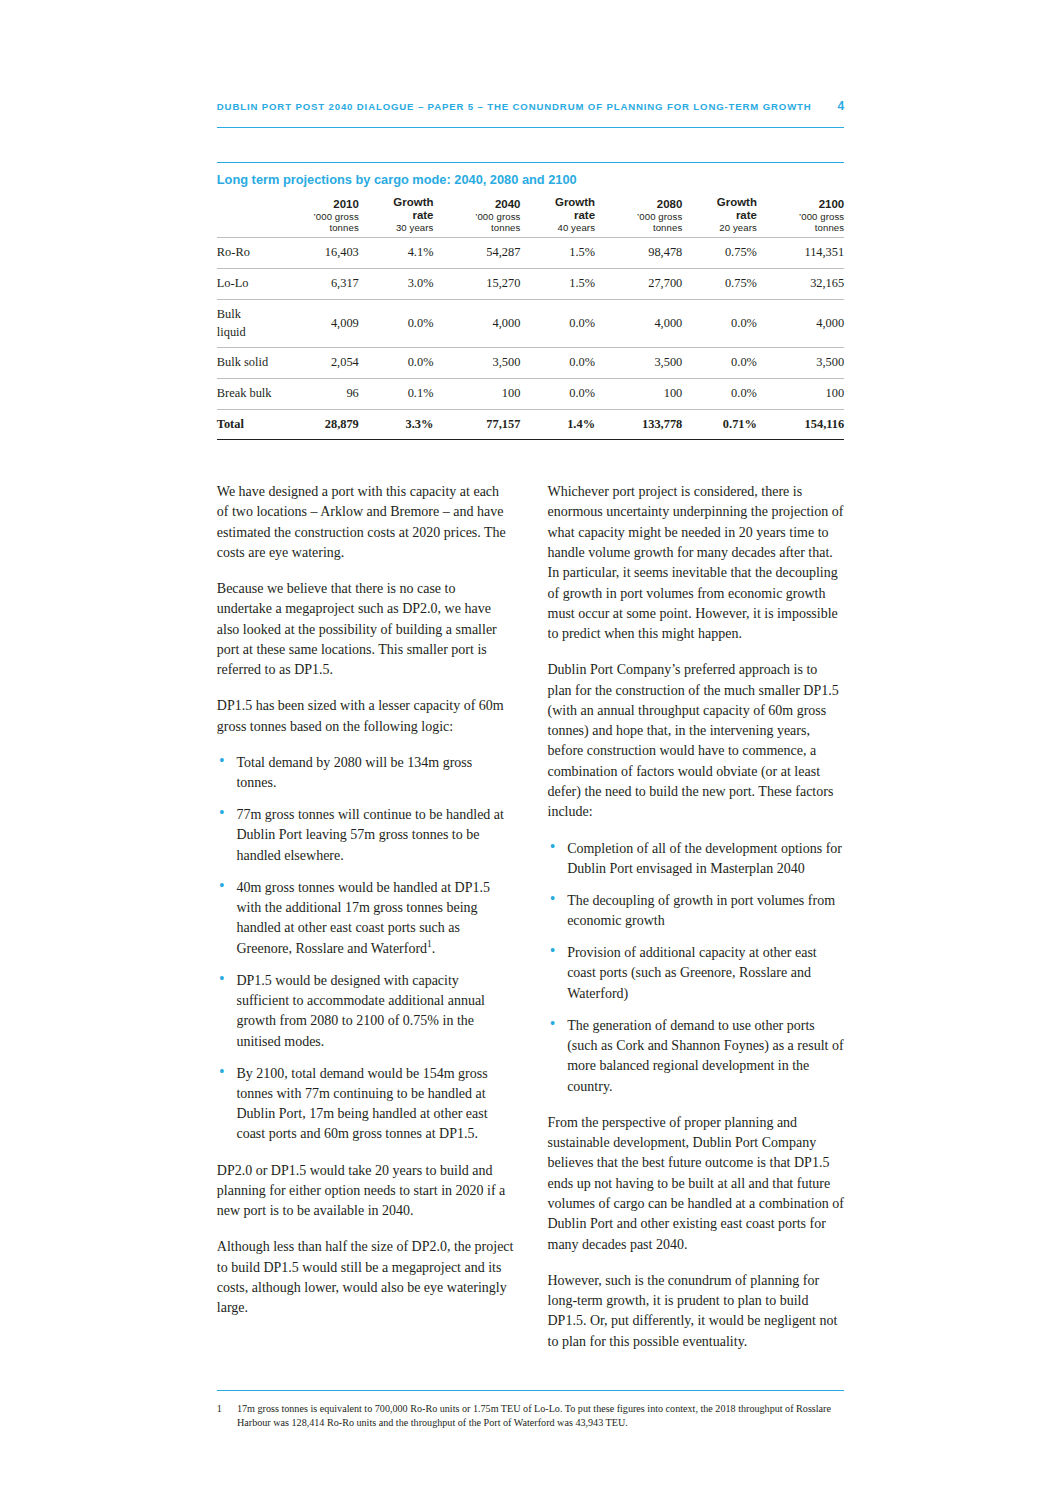Dublin Port Post 2040 Dialogue – Paper 5 – The Conundrum of Planning for Long-Term Growth
4
Long term projections by cargo mode: 2040, 2080 and 2100
| | 2010 ’000 gross tonnes | Growth rate 30 years | 2040 ’000 gross tonnes | Growth rate 40 years | 2080 ’000 gross tonnes | Growth rate 20 years | 2100 ’000 gross tonnes |
| --- | --- | --- | --- | --- | --- | --- | --- |
| Ro-Ro | 16,403 | 4.1% | 54,287 | 1.5% | 98,478 | 0.75% | 114,351 |
| Lo-Lo | 6,317 | 3.0% | 15,270 | 1.5% | 27,700 | 0.75% | 32,165 |
| Bulk liquid | 4,009 | 0.0% | 4,000 | 0.0% | 4,000 | 0.0% | 4,000 |
| Bulk solid | 2,054 | 0.0% | 3,500 | 0.0% | 3,500 | 0.0% | 3,500 |
| Break bulk | 96 | 0.1% | 100 | 0.0% | 100 | 0.0% | 100 |
| Total | 28,879 | 3.3% | 77,157 | 1.4% | 133,778 | 0.71% | 154,116 |
We have designed a port with this capacity at each of two locations – Arklow and Bremore – and have estimated the construction costs at 2020 prices. The costs are eye watering.
Because we believe that there is no case to undertake a megaproject such as DP2.0, we have also looked at the possibility of building a smaller port at these same locations. This smaller port is referred to as DP1.5.
DP1.5 has been sized with a lesser capacity of 60m gross tonnes based on the following logic:
Total demand by 2080 will be 134m gross tonnes.
77m gross tonnes will continue to be handled at Dublin Port leaving 57m gross tonnes to be handled elsewhere.
40m gross tonnes would be handled at DP1.5 with the additional 17m gross tonnes being handled at other east coast ports such as Greenore, Rosslare and Waterford1.
DP1.5 would be designed with capacity sufficient to accommodate additional annual growth from 2080 to 2100 of 0.75% in the unitised modes.
By 2100, total demand would be 154m gross tonnes with 77m continuing to be handled at Dublin Port, 17m being handled at other east coast ports and 60m gross tonnes at DP1.5.
DP2.0 or DP1.5 would take 20 years to build and planning for either option needs to start in 2020 if a new port is to be available in 2040.
Although less than half the size of DP2.0, the project to build DP1.5 would still be a megaproject and its costs, although lower, would also be eye wateringly large.
Whichever port project is considered, there is enormous uncertainty underpinning the projection of what capacity might be needed in 20 years time to handle volume growth for many decades after that. In particular, it seems inevitable that the decoupling of growth in port volumes from economic growth must occur at some point. However, it is impossible to predict when this might happen.
Dublin Port Company’s preferred approach is to plan for the construction of the much smaller DP1.5 (with an annual throughput capacity of 60m gross tonnes) and hope that, in the intervening years, before construction would have to commence, a combination of factors would obviate (or at least defer) the need to build the new port. These factors include:
Completion of all of the development options for Dublin Port envisaged in Masterplan 2040
The decoupling of growth in port volumes from economic growth
Provision of additional capacity at other east coast ports (such as Greenore, Rosslare and Waterford)
The generation of demand to use other ports (such as Cork and Shannon Foynes) as a result of more balanced regional development in the country.
From the perspective of proper planning and sustainable development, Dublin Port Company believes that the best future outcome is that DP1.5 ends up not having to be built at all and that future volumes of cargo can be handled at a combination of Dublin Port and other existing east coast ports for many decades past 2040.
However, such is the conundrum of planning for long-term growth, it is prudent to plan to build DP1.5. Or, put differently, it would be negligent not to plan for this possible eventuality.
1
17m gross tonnes is equivalent to 700,000 Ro-Ro units or 1.75m TEU of Lo-Lo. To put these figures into context, the 2018 throughput of Rosslare Harbour was 128,414 Ro-Ro units and the throughput of the Port of Waterford was 43,943 TEU.